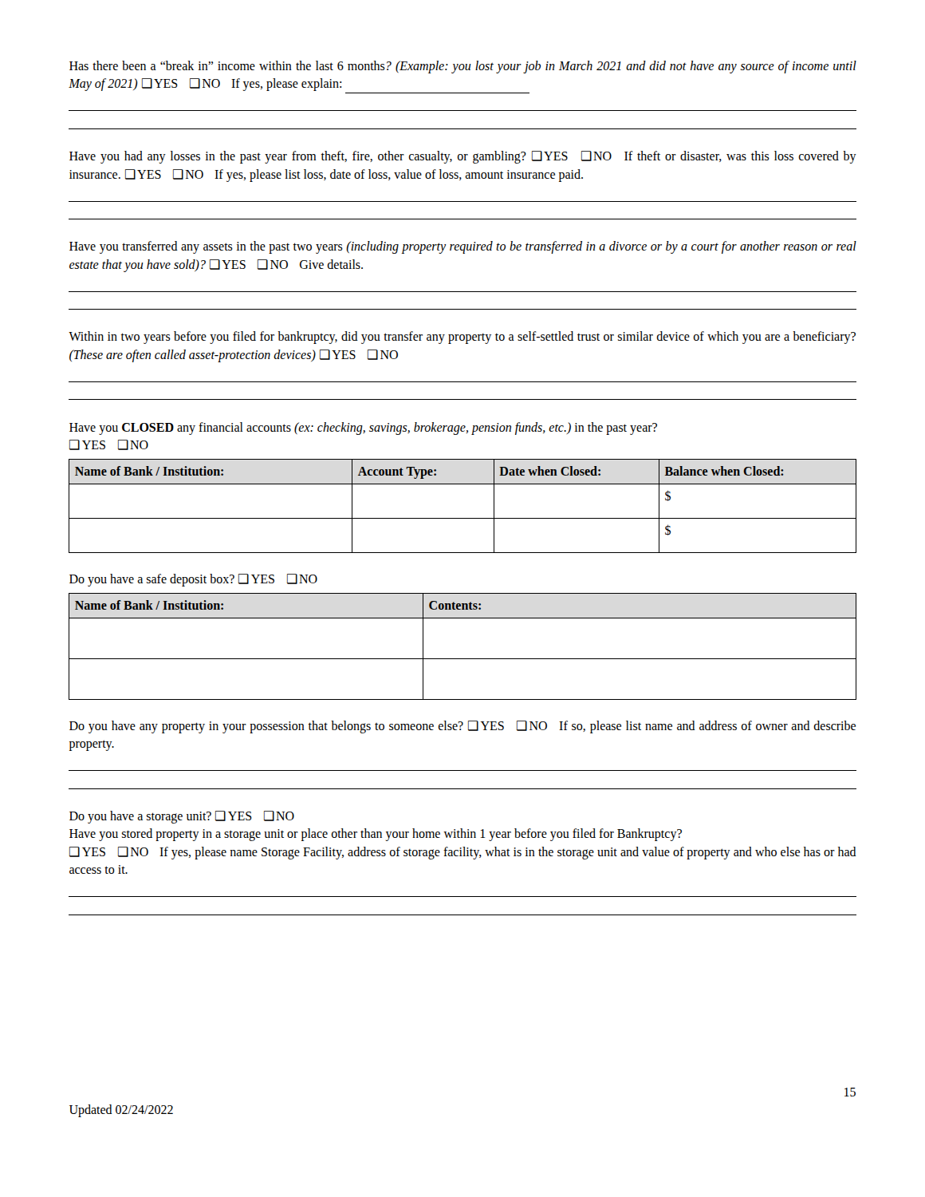Has there been a “break in” income within the last 6 months? (Example: you lost your job in March 2021 and did not have any source of income until May of 2021) ❑YES ❑NO If yes, please explain:
Have you had any losses in the past year from theft, fire, other casualty, or gambling? ❑YES ❑NO If theft or disaster, was this loss covered by insurance. ❑YES ❑NO If yes, please list loss, date of loss, value of loss, amount insurance paid.
Have you transferred any assets in the past two years (including property required to be transferred in a divorce or by a court for another reason or real estate that you have sold)? ❑YES ❑NO Give details.
Within in two years before you filed for bankruptcy, did you transfer any property to a self-settled trust or similar device of which you are a beneficiary? (These are often called asset-protection devices) ❑YES ❑NO
Have you CLOSED any financial accounts (ex: checking, savings, brokerage, pension funds, etc.) in the past year?
❑YES ❑NO
| Name of Bank / Institution: | Account Type: | Date when Closed: | Balance when Closed: |
| --- | --- | --- | --- |
| | | | $ |
| | | | $ |
Do you have a safe deposit box? ❑YES ❑NO
| Name of Bank / Institution: | Contents: |
| --- | --- |
Do you have any property in your possession that belongs to someone else? ❑YES ❑NO If so, please list name and address of owner and describe property.
Do you have a storage unit? ❑YES ❑NO
Have you stored property in a storage unit or place other than your home within 1 year before you filed for Bankruptcy?
❑YES ❑NO If yes, please name Storage Facility, address of storage facility, what is in the storage unit and value of property and who else has or had access to it.
15
Updated 02/24/2022